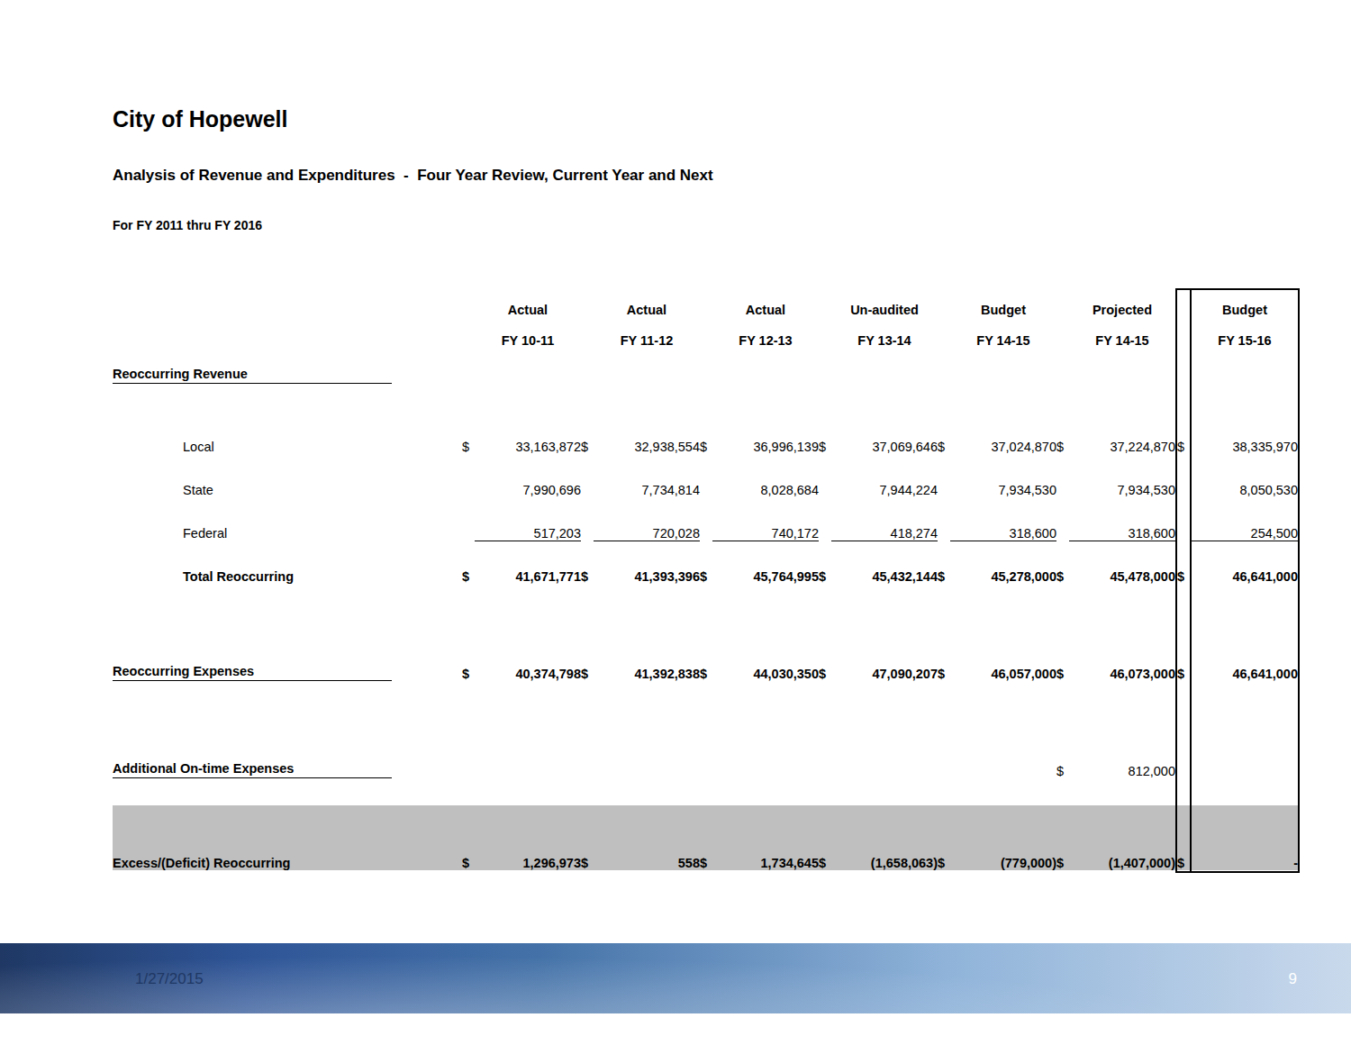City of Hopewell
Analysis of Revenue and Expenditures - Four Year Review, Current Year and Next
For FY 2011 thru FY 2016
| | | Actual | | Actual | | Actual | | Un-audited | | Budget | | Projected | | Budget |
| | | FY 10-11 | | FY 11-12 | | FY 12-13 | | FY 13-14 | | FY 14-15 | | FY 14-15 | | FY 15-16 |
| Reoccurring Revenue | | | | | | | | | | | | | | |
| Local | $ | 33,163,872 | $ | 32,938,554 | $ | 36,996,139 | $ | 37,069,646 | $ | 37,024,870 | $ | 37,224,870 | $ | 38,335,970 |
| State | | 7,990,696 | | 7,734,814 | | 8,028,684 | | 7,944,224 | | 7,934,530 | | 7,934,530 | | 8,050,530 |
| Federal | | 517,203 | | 720,028 | | 740,172 | | 418,274 | | 318,600 | | 318,600 | | 254,500 |
| Total Reoccurring | $ | 41,671,771 | $ | 41,393,396 | $ | 45,764,995 | $ | 45,432,144 | $ | 45,278,000 | $ | 45,478,000 | $ | 46,641,000 |
| Reoccurring Expenses | $ | 40,374,798 | $ | 41,392,838 | $ | 44,030,350 | $ | 47,090,207 | $ | 46,057,000 | $ | 46,073,000 | $ | 46,641,000 |
| Additional On-time Expenses | | | | | | | | | | | $ | 812,000 | | |
| Excess/(Deficit) Reoccurring | $ | 1,296,973 | $ | 558 | $ | 1,734,645 | $ | (1,658,063) | $ | (779,000) | $ | (1,407,000) | $ | - |
1/27/2015
9